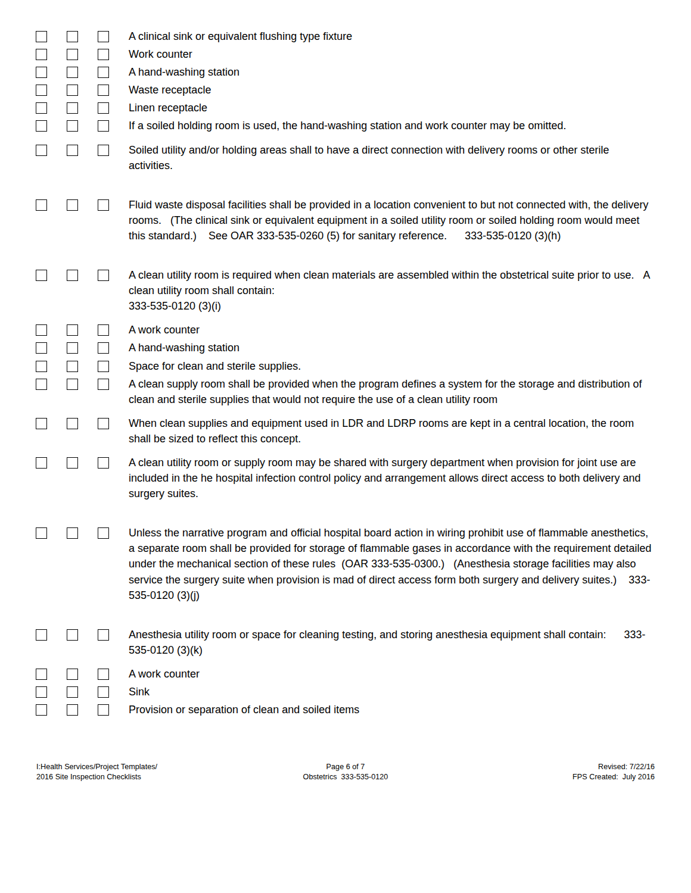| | | | A clinical sink or equivalent flushing type fixture |
| | | | Work counter |
| | | | A hand-washing station |
| | | | Waste receptacle |
| | | | Linen receptacle |
| | | | If a soiled holding room is used, the hand-washing station and work counter may be omitted. |
| | | | Soiled utility and/or holding areas shall to have a direct connection with delivery rooms or other sterile activities. |
| | | | Fluid waste disposal facilities shall be provided in a location convenient to but not connected with, the delivery rooms. (The clinical sink or equivalent equipment in a soiled utility room or soiled holding room would meet this standard.) See OAR 333-535-0260 (5) for sanitary reference. 333-535-0120 (3)(h) |
| | | | A clean utility room is required when clean materials are assembled within the obstetrical suite prior to use. A clean utility room shall contain: 333-535-0120 (3)(i) |
| | | | A work counter |
| | | | A hand-washing station |
| | | | Space for clean and sterile supplies. |
| | | | A clean supply room shall be provided when the program defines a system for the storage and distribution of clean and sterile supplies that would not require the use of a clean utility room |
| | | | When clean supplies and equipment used in LDR and LDRP rooms are kept in a central location, the room shall be sized to reflect this concept. |
| | | | A clean utility room or supply room may be shared with surgery department when provision for joint use are included in the he hospital infection control policy and arrangement allows direct access to both delivery and surgery suites. |
| | | | Unless the narrative program and official hospital board action in wiring prohibit use of flammable anesthetics, a separate room shall be provided for storage of flammable gases in accordance with the requirement detailed under the mechanical section of these rules (OAR 333-535-0300.) (Anesthesia storage facilities may also service the surgery suite when provision is mad of direct access form both surgery and delivery suites.) 333-535-0120 (3)(j) |
| | | | Anesthesia utility room or space for cleaning testing, and storing anesthesia equipment shall contain: 333-535-0120 (3)(k) |
| | | | A work counter |
| | | | Sink |
| | | | Provision or separation of clean and soiled items |
| I:Health Services/Project Templates/ 2016 Site Inspection Checklists | Page 6 of 7 Obstetrics 333-535-0120 | Revised: 7/22/16 FPS Created: July 2016 |